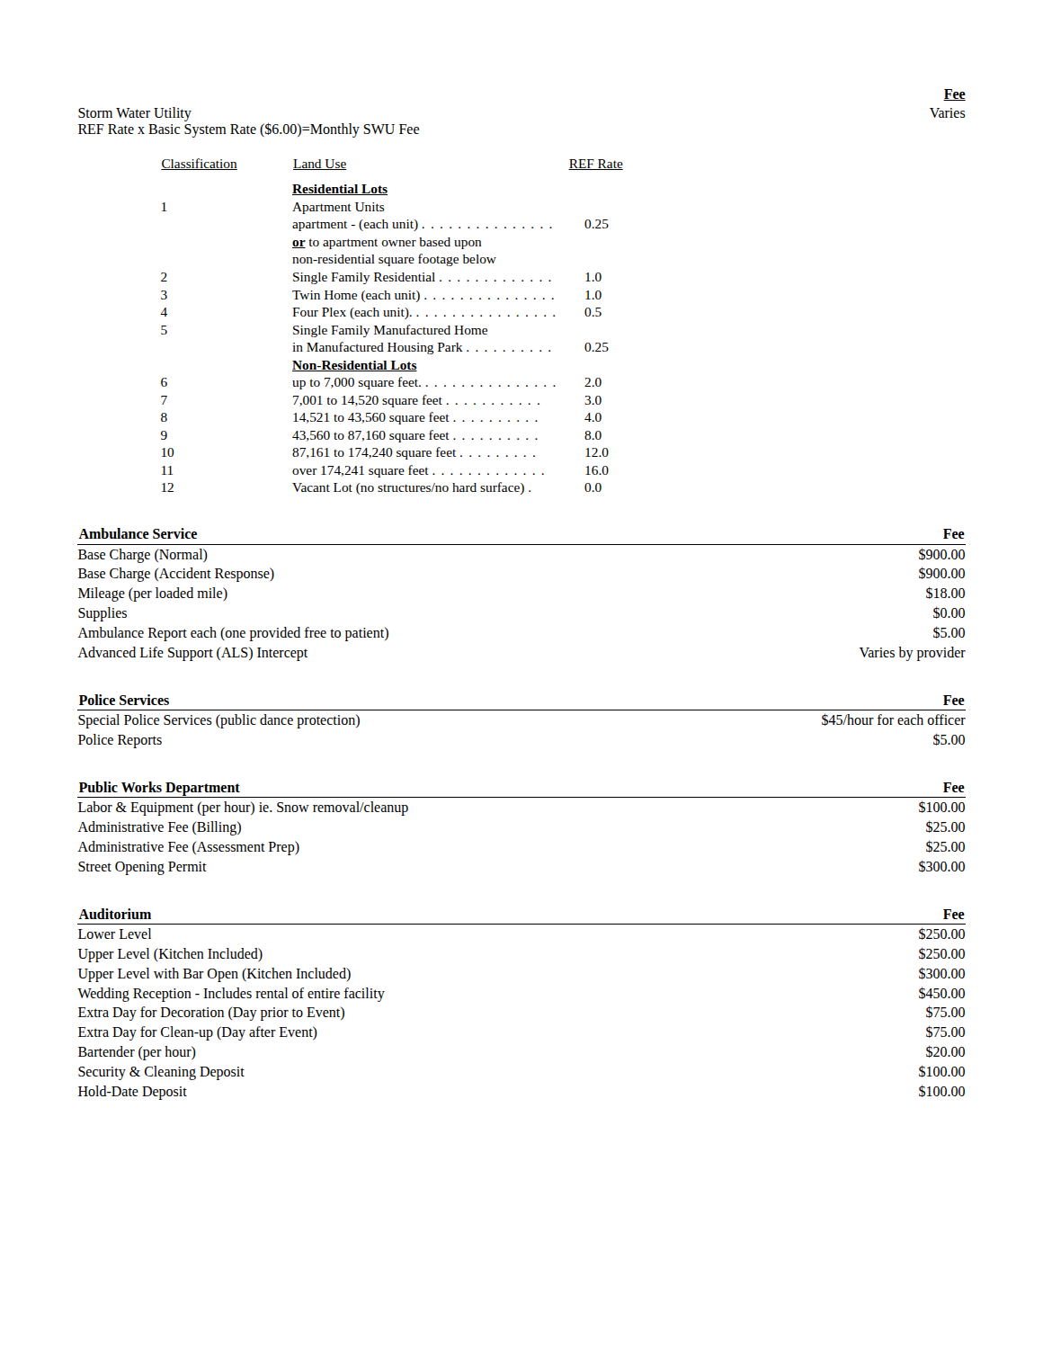Fee
Storm Water Utility Varies
REF Rate x Basic System Rate ($6.00)=Monthly SWU Fee
| Classification | Land Use | REF Rate |
| --- | --- | --- |
| | Residential Lots | |
| 1 | Apartment Units | |
| | apartment - (each unit) . . . . . . . . . . . . . . . | 0.25 |
| | or to apartment owner based upon | |
| | non-residential square footage below | |
| 2 | Single Family Residential . . . . . . . . . . . . . | 1.0 |
| 3 | Twin Home (each unit) . . . . . . . . . . . . . . . | 1.0 |
| 4 | Four Plex (each unit). . . . . . . . . . . . . . . . . | 0.5 |
| 5 | Single Family Manufactured Home | |
| | in Manufactured Housing Park . . . . . . . . . . | 0.25 |
| | Non-Residential Lots | |
| 6 | up to 7,000 square feet. . . . . . . . . . . . . . . . | 2.0 |
| 7 | 7,001 to 14,520 square feet . . . . . . . . . . . | 3.0 |
| 8 | 14,521 to 43,560 square feet . . . . . . . . . . | 4.0 |
| 9 | 43,560 to 87,160 square feet . . . . . . . . . . | 8.0 |
| 10 | 87,161 to 174,240 square feet . . . . . . . . . | 12.0 |
| 11 | over 174,241 square feet . . . . . . . . . . . . . | 16.0 |
| 12 | Vacant Lot (no structures/no hard surface) . | 0.0 |
| Ambulance Service | Fee |
| --- | --- |
| Base Charge (Normal) | $900.00 |
| Base Charge (Accident Response) | $900.00 |
| Mileage (per loaded mile) | $18.00 |
| Supplies | $0.00 |
| Ambulance Report each (one provided free to patient) | $5.00 |
| Advanced Life Support (ALS) Intercept | Varies by provider |
| Police Services | Fee |
| --- | --- |
| Special Police Services (public dance protection) | $45/hour for each officer |
| Police Reports | $5.00 |
| Public Works Department | Fee |
| --- | --- |
| Labor & Equipment (per hour) ie. Snow removal/cleanup | $100.00 |
| Administrative Fee (Billing) | $25.00 |
| Administrative Fee (Assessment Prep) | $25.00 |
| Street Opening Permit | $300.00 |
| Auditorium | Fee |
| --- | --- |
| Lower Level | $250.00 |
| Upper Level (Kitchen Included) | $250.00 |
| Upper Level with Bar Open (Kitchen Included) | $300.00 |
| Wedding Reception - Includes rental of entire facility | $450.00 |
| Extra Day for Decoration (Day prior to Event) | $75.00 |
| Extra Day for Clean-up (Day after Event) | $75.00 |
| Bartender (per hour) | $20.00 |
| Security & Cleaning Deposit | $100.00 |
| Hold-Date Deposit | $100.00 |